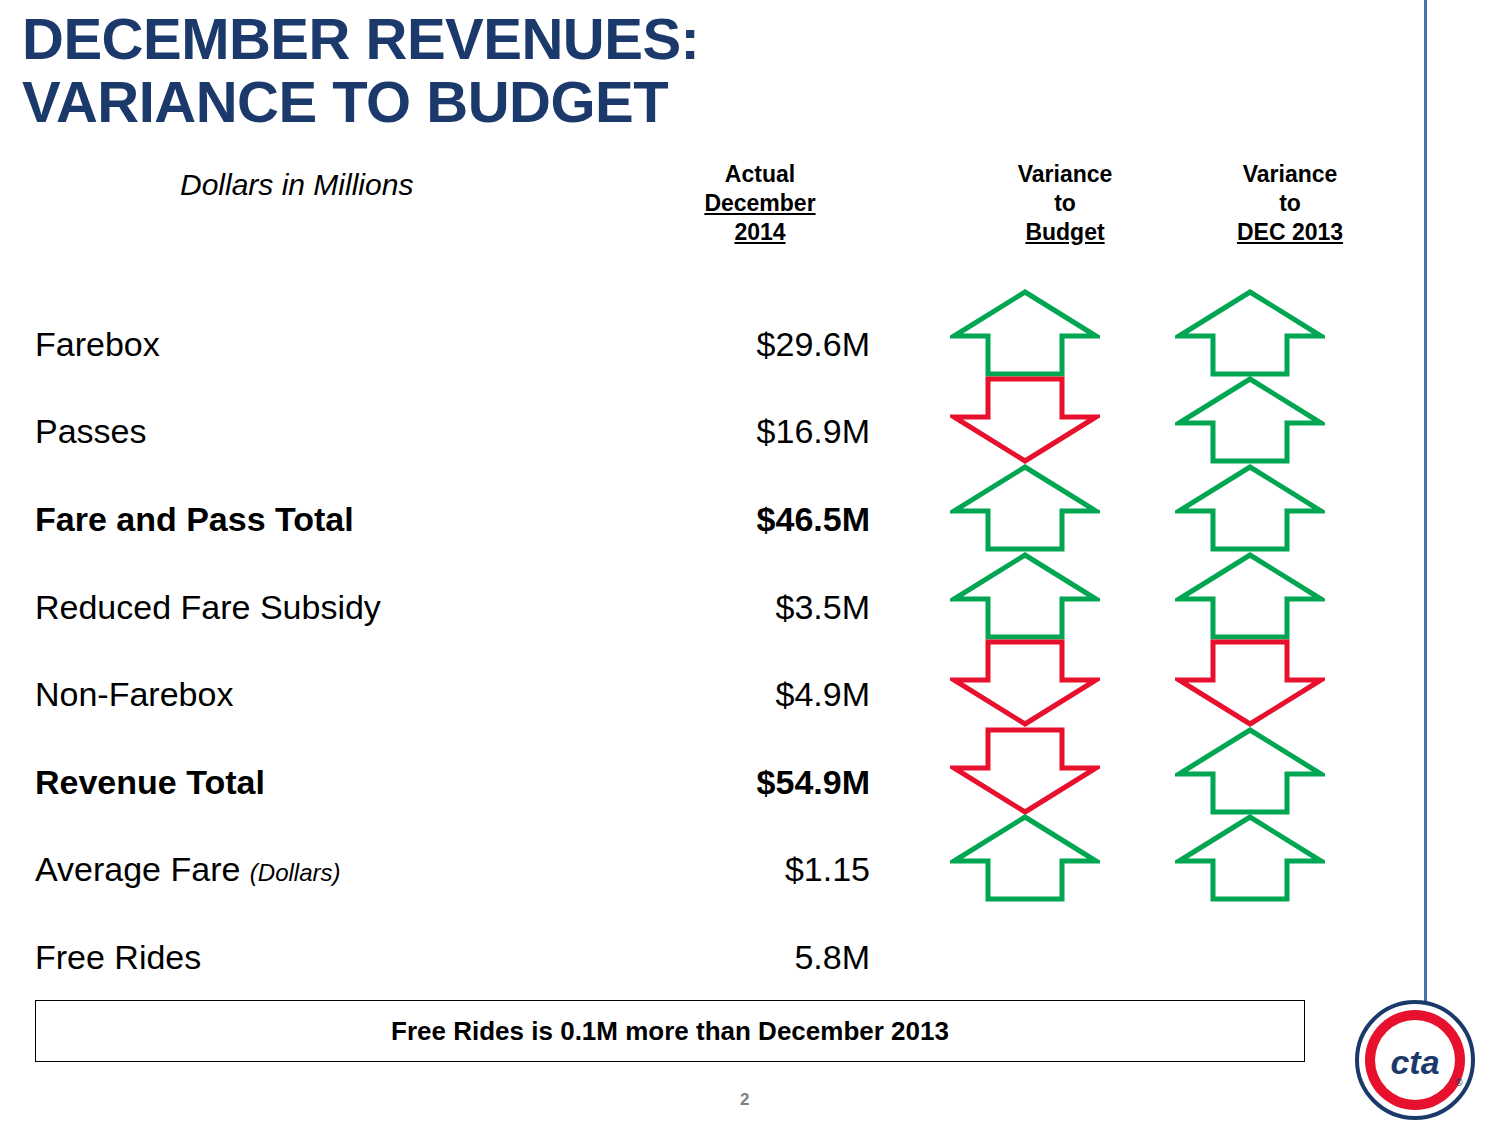December Revenues:
Variance to Budget
Dollars in Millions
Actual
December
2014
Variance
to
Budget
Variance
to
DEC 2013
Farebox
$29.6M
Passes
$16.9M
Fare and Pass Total
$46.5M
Reduced Fare Subsidy
$3.5M
Non-Farebox
$4.9M
Revenue Total
$54.9M
Average Fare (Dollars)
$1.15
Free Rides
5.8M
Free Rides is 0.1M more than December 2013
2
cta ®